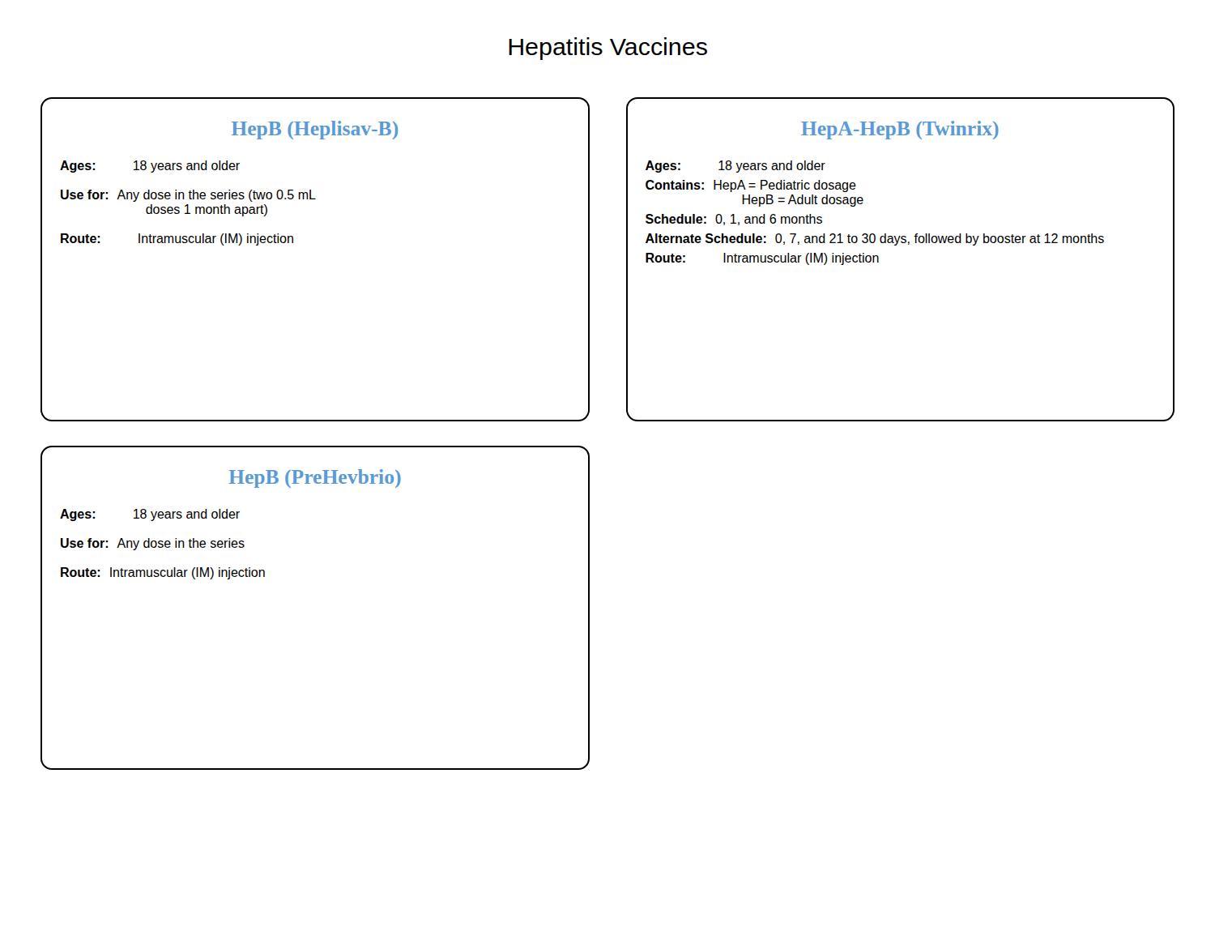Hepatitis Vaccines
HepB (Heplisav-B)
Ages: 18 years and older
Use for: Any dose in the series (two 0.5 mL doses 1 month apart)
Route: Intramuscular (IM) injection
HepA-HepB (Twinrix)
Ages: 18 years and older
Contains: HepA = Pediatric dosage HepB = Adult dosage
Schedule: 0, 1, and 6 months
Alternate Schedule: 0, 7, and 21 to 30 days, followed by booster at 12 months
Route: Intramuscular (IM) injection
HepB (PreHevbrio)
Ages: 18 years and older
Use for: Any dose in the series
Route: Intramuscular (IM) injection